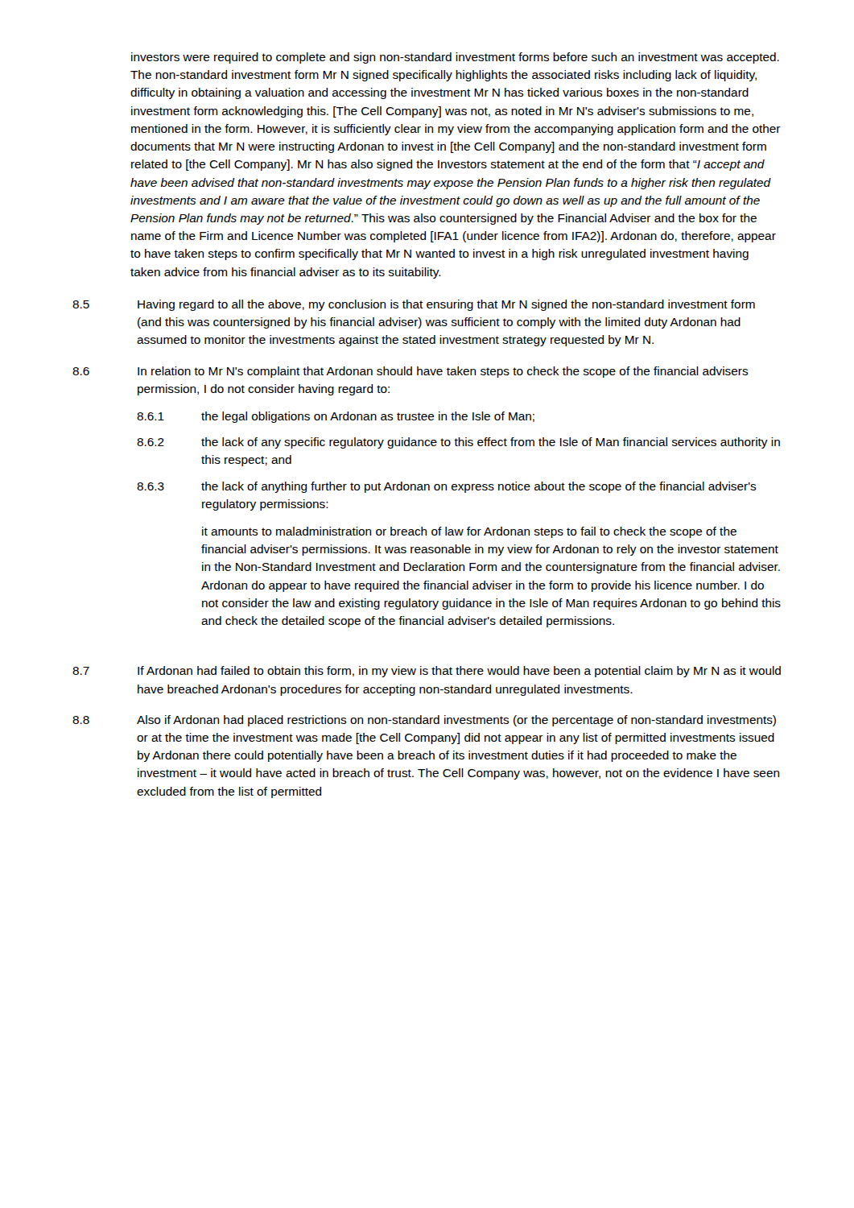investors were required to complete and sign non-standard investment forms before such an investment was accepted. The non-standard investment form Mr N signed specifically highlights the associated risks including lack of liquidity, difficulty in obtaining a valuation and accessing the investment Mr N has ticked various boxes in the non-standard investment form acknowledging this. [The Cell Company] was not, as noted in Mr N's adviser's submissions to me, mentioned in the form. However, it is sufficiently clear in my view from the accompanying application form and the other documents that Mr N were instructing Ardonan to invest in [the Cell Company] and the non-standard investment form related to [the Cell Company]. Mr N has also signed the Investors statement at the end of the form that “I accept and have been advised that non-standard investments may expose the Pension Plan funds to a higher risk then regulated investments and I am aware that the value of the investment could go down as well as up and the full amount of the Pension Plan funds may not be returned.” This was also countersigned by the Financial Adviser and the box for the name of the Firm and Licence Number was completed [IFA1 (under licence from IFA2)]. Ardonan do, therefore, appear to have taken steps to confirm specifically that Mr N wanted to invest in a high risk unregulated investment having taken advice from his financial adviser as to its suitability.
8.5
Having regard to all the above, my conclusion is that ensuring that Mr N signed the non-standard investment form (and this was countersigned by his financial adviser) was sufficient to comply with the limited duty Ardonan had assumed to monitor the investments against the stated investment strategy requested by Mr N.
8.6
In relation to Mr N's complaint that Ardonan should have taken steps to check the scope of the financial advisers permission, I do not consider having regard to:
8.6.1
the legal obligations on Ardonan as trustee in the Isle of Man;
8.6.2
the lack of any specific regulatory guidance to this effect from the Isle of Man financial services authority in this respect; and
8.6.3
the lack of anything further to put Ardonan on express notice about the scope of the financial adviser's regulatory permissions:
it amounts to maladministration or breach of law for Ardonan steps to fail to check the scope of the financial adviser's permissions. It was reasonable in my view for Ardonan to rely on the investor statement in the Non-Standard Investment and Declaration Form and the countersignature from the financial adviser. Ardonan do appear to have required the financial adviser in the form to provide his licence number. I do not consider the law and existing regulatory guidance in the Isle of Man requires Ardonan to go behind this and check the detailed scope of the financial adviser's detailed permissions.
8.7
If Ardonan had failed to obtain this form, in my view is that there would have been a potential claim by Mr N as it would have breached Ardonan's procedures for accepting non-standard unregulated investments.
8.8
Also if Ardonan had placed restrictions on non-standard investments (or the percentage of non-standard investments) or at the time the investment was made [the Cell Company] did not appear in any list of permitted investments issued by Ardonan there could potentially have been a breach of its investment duties if it had proceeded to make the investment – it would have acted in breach of trust. The Cell Company was, however, not on the evidence I have seen excluded from the list of permitted